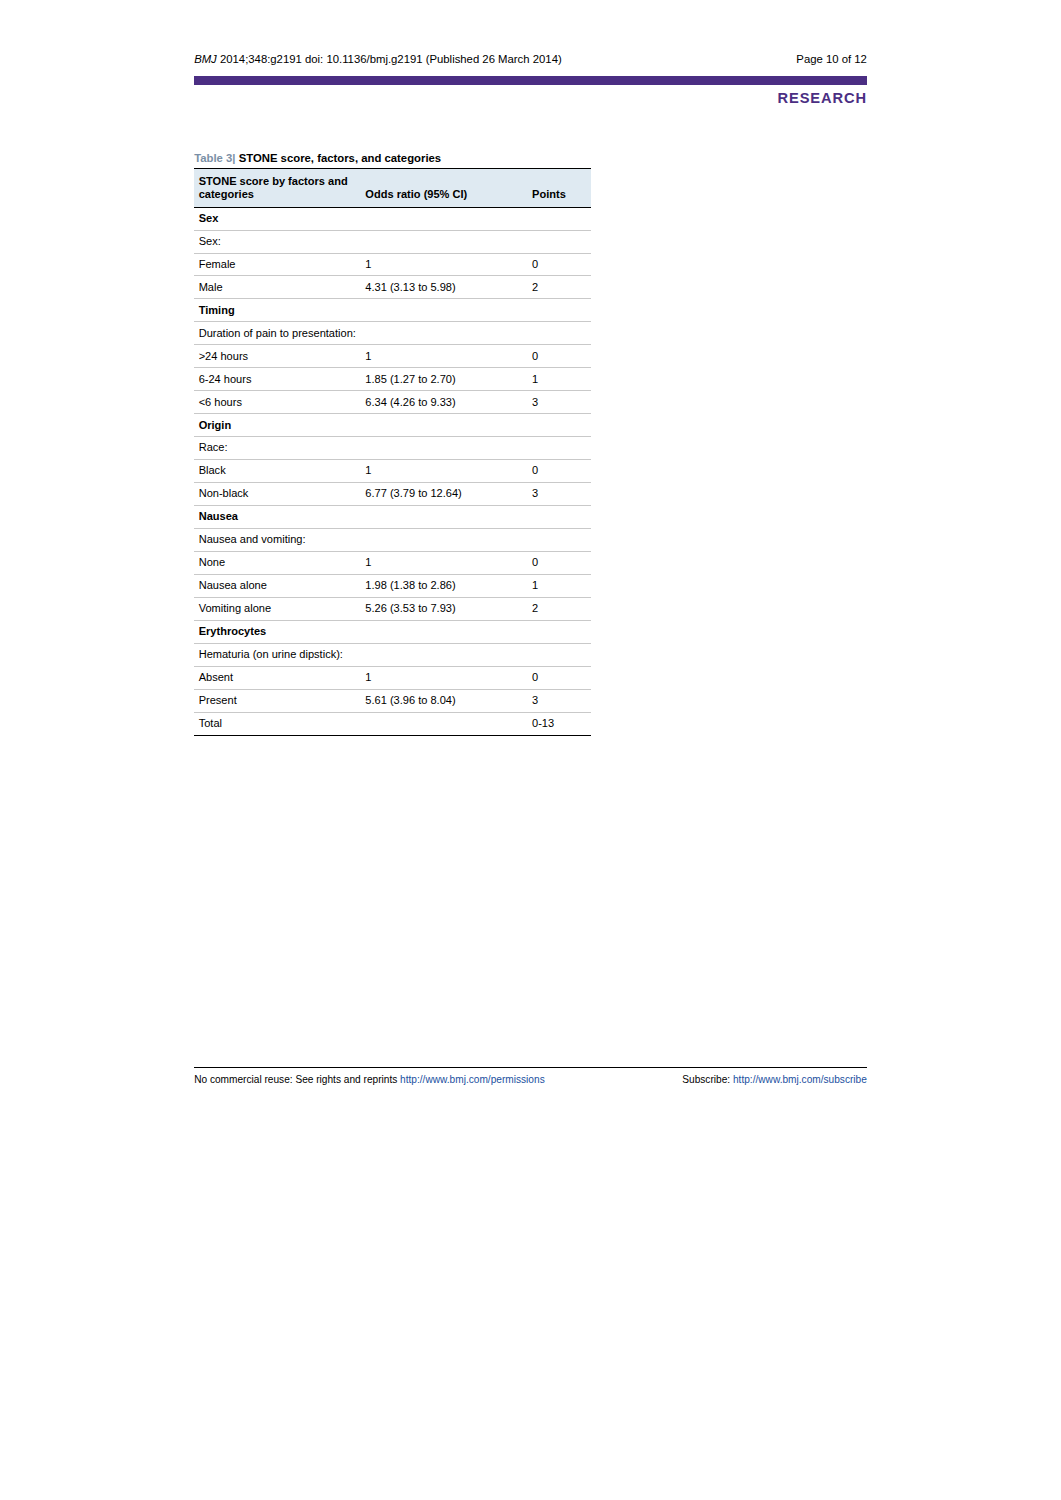BMJ 2014;348:g2191 doi: 10.1136/bmj.g2191 (Published 26 March 2014)
Page 10 of 12
RESEARCH
Table 3| STONE score, factors, and categories
| STONE score by factors and categories | Odds ratio (95% CI) | Points |
| --- | --- | --- |
| Sex |
| Sex: | | |
| Female | 1 | 0 |
| Male | 4.31 (3.13 to 5.98) | 2 |
| Timing |
| Duration of pain to presentation: | | |
| >24 hours | 1 | 0 |
| 6-24 hours | 1.85 (1.27 to 2.70) | 1 |
| <6 hours | 6.34 (4.26 to 9.33) | 3 |
| Origin |
| Race: | | |
| Black | 1 | 0 |
| Non-black | 6.77 (3.79 to 12.64) | 3 |
| Nausea |
| Nausea and vomiting: | | |
| None | 1 | 0 |
| Nausea alone | 1.98 (1.38 to 2.86) | 1 |
| Vomiting alone | 5.26 (3.53 to 7.93) | 2 |
| Erythrocytes |
| Hematuria (on urine dipstick): | | |
| Absent | 1 | 0 |
| Present | 5.61 (3.96 to 8.04) | 3 |
| Total | | 0-13 |
No commercial reuse: See rights and reprints http://www.bmj.com/permissions
Subscribe: http://www.bmj.com/subscribe